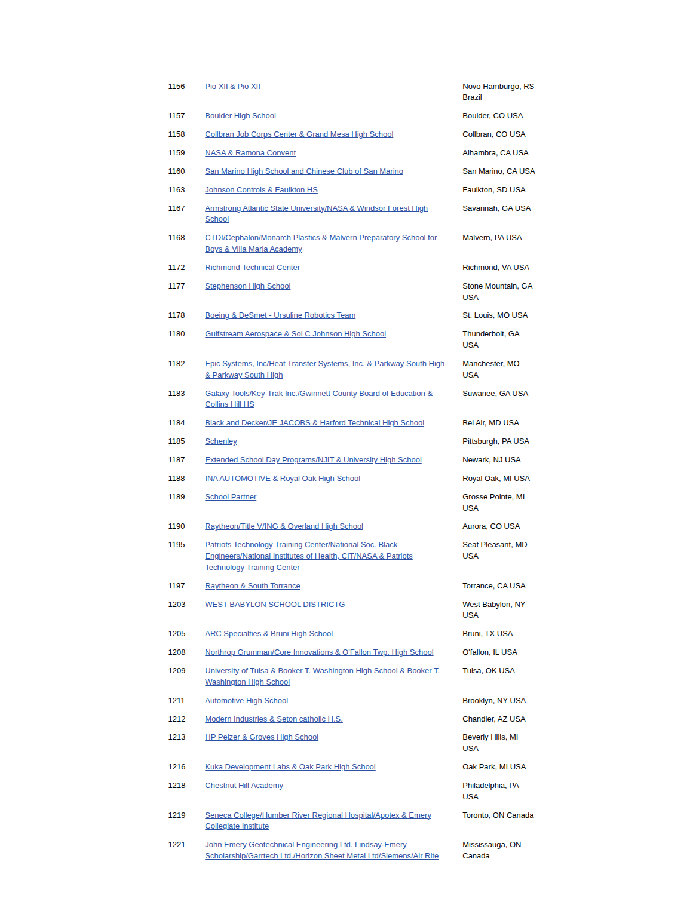| 1156 | Pio XII & Pio XII | Novo Hamburgo, RS Brazil |
| 1157 | Boulder High School | Boulder, CO USA |
| 1158 | Collbran Job Corps Center & Grand Mesa High School | Collbran, CO USA |
| 1159 | NASA & Ramona Convent | Alhambra, CA USA |
| 1160 | San Marino High School and Chinese Club of San Marino | San Marino, CA USA |
| 1163 | Johnson Controls & Faulkton HS | Faulkton, SD USA |
| 1167 | Armstrong Atlantic State University/NASA & Windsor Forest High School | Savannah, GA USA |
| 1168 | CTDI/Cephalon/Monarch Plastics & Malvern Preparatory School for Boys & Villa Maria Academy | Malvern, PA USA |
| 1172 | Richmond Technical Center | Richmond, VA USA |
| 1177 | Stephenson High School | Stone Mountain, GA USA |
| 1178 | Boeing & DeSmet - Ursuline Robotics Team | St. Louis, MO USA |
| 1180 | Gulfstream Aerospace & Sol C Johnson High School | Thunderbolt, GA USA |
| 1182 | Epic Systems, Inc/Heat Transfer Systems, Inc. & Parkway South High & Parkway South High | Manchester, MO USA |
| 1183 | Galaxy Tools/Key-Trak Inc./Gwinnett County Board of Education & Collins Hill HS | Suwanee, GA USA |
| 1184 | Black and Decker/JE JACOBS & Harford Technical High School | Bel Air, MD USA |
| 1185 | Schenley | Pittsburgh, PA USA |
| 1187 | Extended School Day Programs/NJIT & University High School | Newark, NJ USA |
| 1188 | INA AUTOMOTIVE & Royal Oak High School | Royal Oak, MI USA |
| 1189 | School Partner | Grosse Pointe, MI USA |
| 1190 | Raytheon/Title V/ING & Overland High School | Aurora, CO USA |
| 1195 | Patriots Technology Training Center/National Soc. Black Engineers/National Institutes of Health, CIT/NASA & Patriots Technology Training Center | Seat Pleasant, MD USA |
| 1197 | Raytheon & South Torrance | Torrance, CA USA |
| 1203 | WEST BABYLON SCHOOL DISTRICTG | West Babylon, NY USA |
| 1205 | ARC Specialties & Bruni High School | Bruni, TX USA |
| 1208 | Northrop Grumman/Core Innovations & O'Fallon Twp. High School | O'fallon, IL USA |
| 1209 | University of Tulsa & Booker T. Washington High School & Booker T. Washington High School | Tulsa, OK USA |
| 1211 | Automotive High School | Brooklyn, NY USA |
| 1212 | Modern Industries & Seton catholic H.S. | Chandler, AZ USA |
| 1213 | HP Pelzer & Groves High School | Beverly Hills, MI USA |
| 1216 | Kuka Development Labs & Oak Park High School | Oak Park, MI USA |
| 1218 | Chestnut Hill Academy | Philadelphia, PA USA |
| 1219 | Seneca College/Humber River Regional Hospital/Apotex & Emery Collegiate Institute | Toronto, ON Canada |
| 1221 | John Emery Geotechnical Engineering Ltd. Lindsay-Emery Scholarship/Garrtech Ltd./Horizon Sheet Metal Ltd/Siemens/Air Rite | Mississauga, ON Canada |